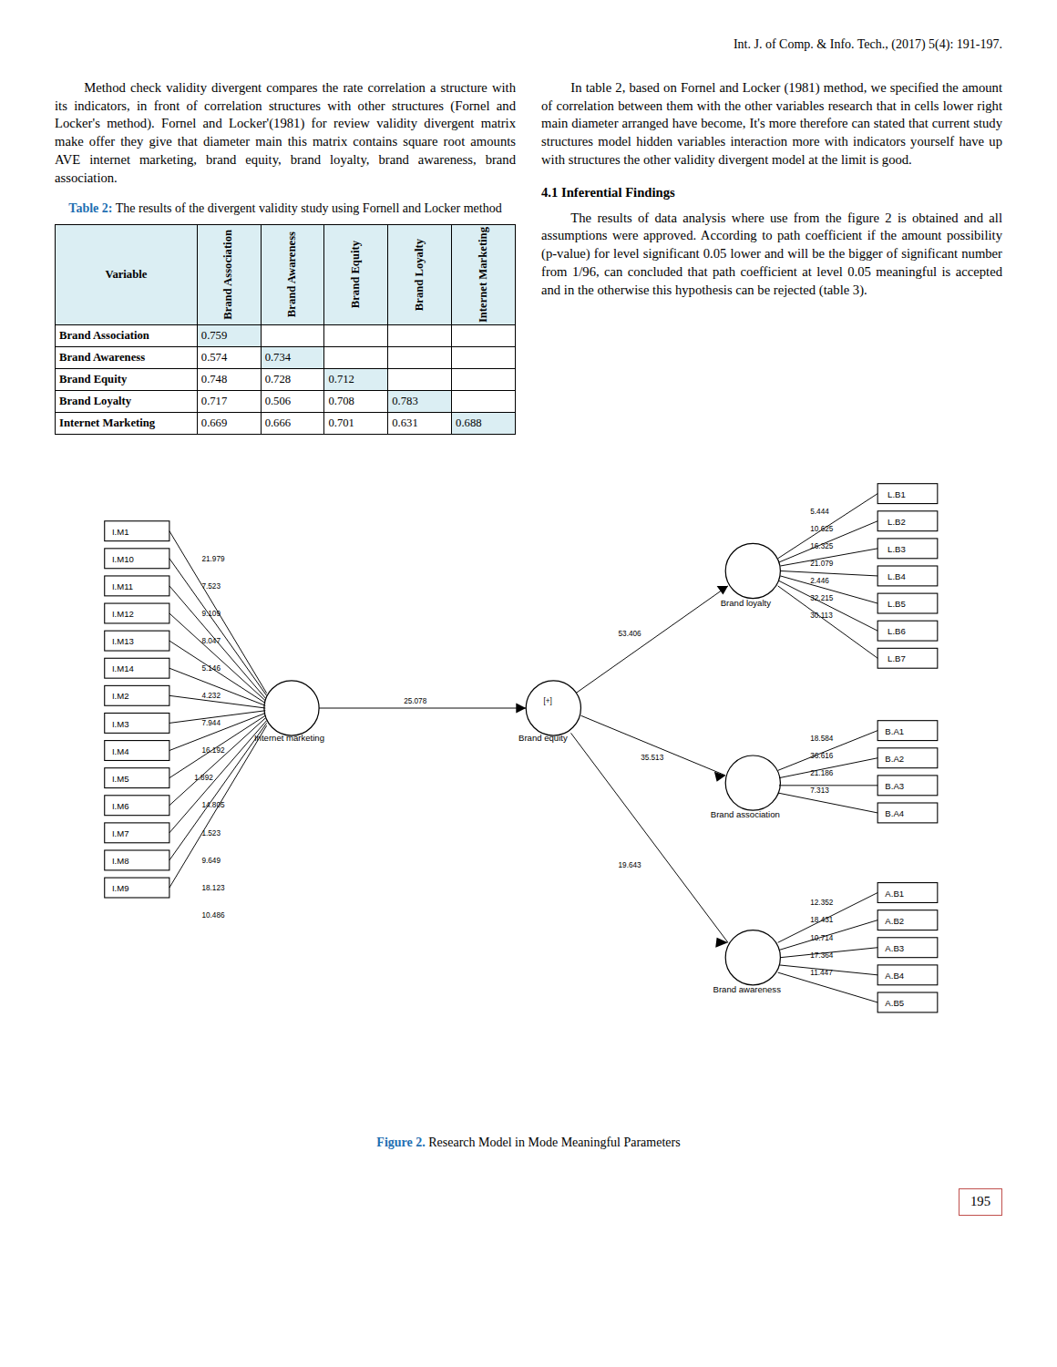Int. J. of Comp. & Info. Tech., (2017) 5(4): 191-197.
Method check validity divergent compares the rate correlation a structure with its indicators, in front of correlation structures with other structures (Fornel and Locker's method). Fornel and Locker'(1981) for review validity divergent matrix make offer they give that diameter main this matrix contains square root amounts AVE internet marketing, brand equity, brand loyalty, brand awareness, brand association.
Table 2: The results of the divergent validity study using Fornell and Locker method
| Variable | Brand Association | Brand Awareness | Brand Equity | Brand Loyalty | Internet Marketing |
| --- | --- | --- | --- | --- | --- |
| Brand Association | 0.759 | | | | |
| Brand Awareness | 0.574 | 0.734 | | | |
| Brand Equity | 0.748 | 0.728 | 0.712 | | |
| Brand Loyalty | 0.717 | 0.506 | 0.708 | 0.783 | |
| Internet Marketing | 0.669 | 0.666 | 0.701 | 0.631 | 0.688 |
In table 2, based on Fornel and Locker (1981) method, we specified the amount of correlation between them with the other variables research that in cells lower right main diameter arranged have become, It's more therefore can stated that current study structures model hidden variables interaction more with indicators yourself have up with structures the other validity divergent model at the limit is good.
4.1 Inferential Findings
The results of data analysis where use from the figure 2 is obtained and all assumptions were approved. According to path coefficient if the amount possibility (p-value) for level significant 0.05 lower and will be the bigger of significant number from 1/96, can concluded that path coefficient at level 0.05 meaningful is accepted and in the otherwise this hypothesis can be rejected (table 3).
I.M1 I.M10 I.M11 I.M12 I.M13 I.M14 I.M2 I.M3 I.M4 I.M5 I.M6 I.M7 I.M8 I.M9 Internet marketing 21.979 7.523 9.109 8.047 5.146 4.232 7.944 16.192 1.892 14.805 1.523 9.649 18.123 10.486 Brand equity [+] 25.078 Brand loyalty Brand association Brand awareness 53.406 35.513 19.643 L.B1 L.B2 L.B3 L.B4 L.B5 L.B6 L.B7 5.444 10.625 16.325 21.079 2.446 32.215 30.113 B.A1 B.A2 B.A3 B.A4 18.584 36.616 21.186 7.313 A.B1 A.B2 A.B3 A.B4 A.B5 12.352 18.431 10.714 17.364 11.447
Figure 2. Research Model in Mode Meaningful Parameters
195